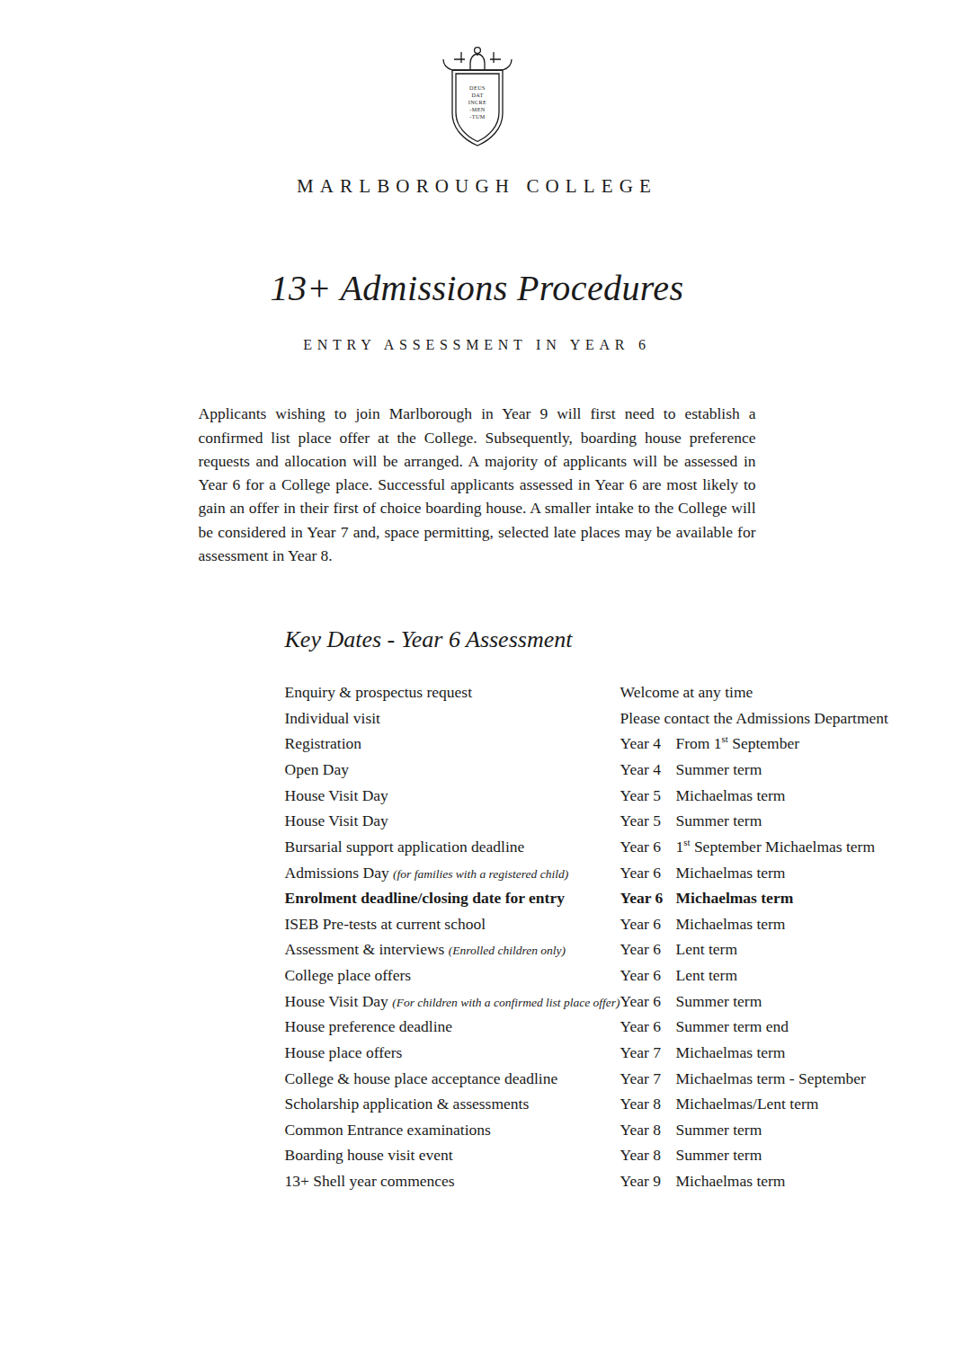DEUS DAT INCRE -MEN -TUM
Marlborough College
13+ Admissions Procedures
Entry Assessment in Year 6
Applicants wishing to join Marlborough in Year 9 will first need to establish a confirmed list place offer at the College. Subsequently, boarding house preference requests and allocation will be arranged. A majority of applicants will be assessed in Year 6 for a College place. Successful applicants assessed in Year 6 are most likely to gain an offer in their first of choice boarding house. A smaller intake to the College will be considered in Year 7 and, space permitting, selected late places may be available for assessment in Year 8.
Key Dates - Year 6 Assessment
| Enquiry & prospectus request | Welcome at any time |
| Individual visit | Please contact the Admissions Department |
| Registration | Year 4 | From 1 st September |
| Open Day | Year 4 | Summer term |
| House Visit Day | Year 5 | Michaelmas term |
| House Visit Day | Year 5 | Summer term |
| Bursarial support application deadline | Year 6 | 1 st September Michaelmas term |
| Admissions Day (for families with a registered child) | Year 6 | Michaelmas term |
| Enrolment deadline/closing date for entry | Year 6 | Michaelmas term |
| ISEB Pre-tests at current school | Year 6 | Michaelmas term |
| Assessment & interviews (Enrolled children only) | Year 6 | Lent term |
| College place offers | Year 6 | Lent term |
| House Visit Day (For children with a confirmed list place offer) | Year 6 | Summer term |
| House preference deadline | Year 6 | Summer term end |
| House place offers | Year 7 | Michaelmas term |
| College & house place acceptance deadline | Year 7 | Michaelmas term - September |
| Scholarship application & assessments | Year 8 | Michaelmas/Lent term |
| Common Entrance examinations | Year 8 | Summer term |
| Boarding house visit event | Year 8 | Summer term |
| 13+ Shell year commences | Year 9 | Michaelmas term |